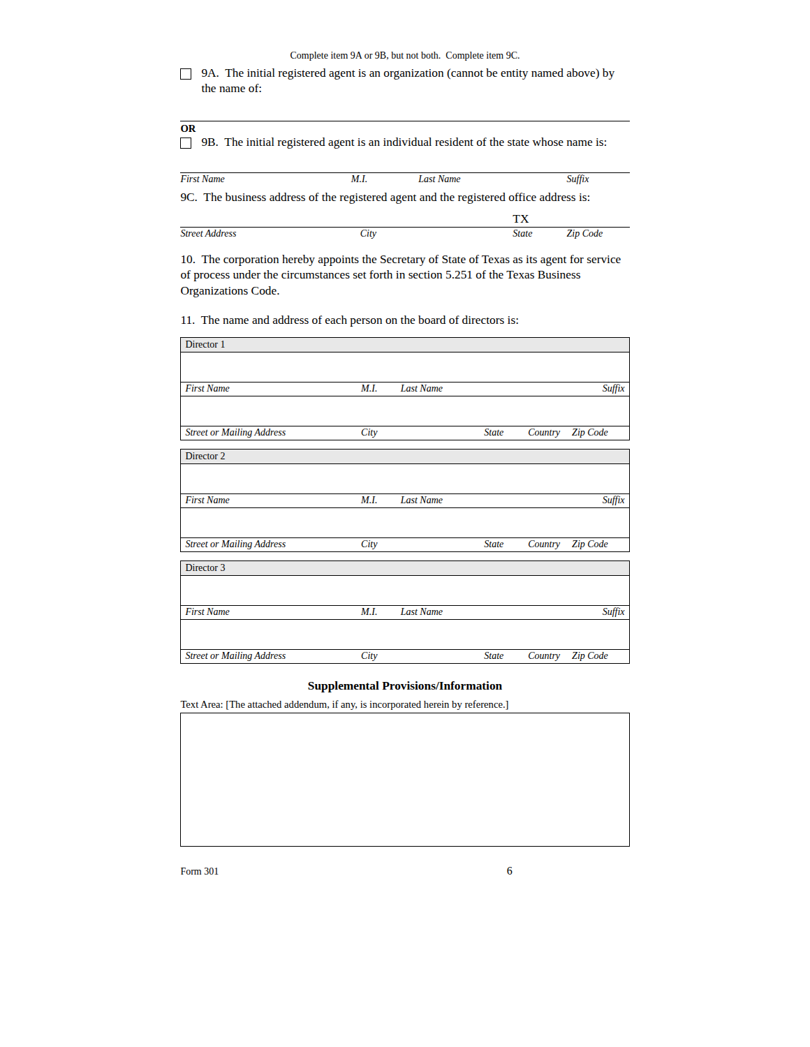Complete item 9A or 9B, but not both. Complete item 9C.
9A. The initial registered agent is an organization (cannot be entity named above) by the name of:
OR
9B. The initial registered agent is an individual resident of the state whose name is:
First Name M.I. Last Name Suffix
9C. The business address of the registered agent and the registered office address is:
TX
Street Address City State Zip Code
10. The corporation hereby appoints the Secretary of State of Texas as its agent for service of process under the circumstances set forth in section 5.251 of the Texas Business Organizations Code.
11. The name and address of each person on the board of directors is:
Director 1
First Name M.I. Last Name Suffix
Street or Mailing Address City State Country Zip Code
Director 2
First Name M.I. Last Name Suffix
Street or Mailing Address City State Country Zip Code
Director 3
First Name M.I. Last Name Suffix
Street or Mailing Address City State Country Zip Code
Supplemental Provisions/Information
Text Area: [The attached addendum, if any, is incorporated herein by reference.]
Form 301 6